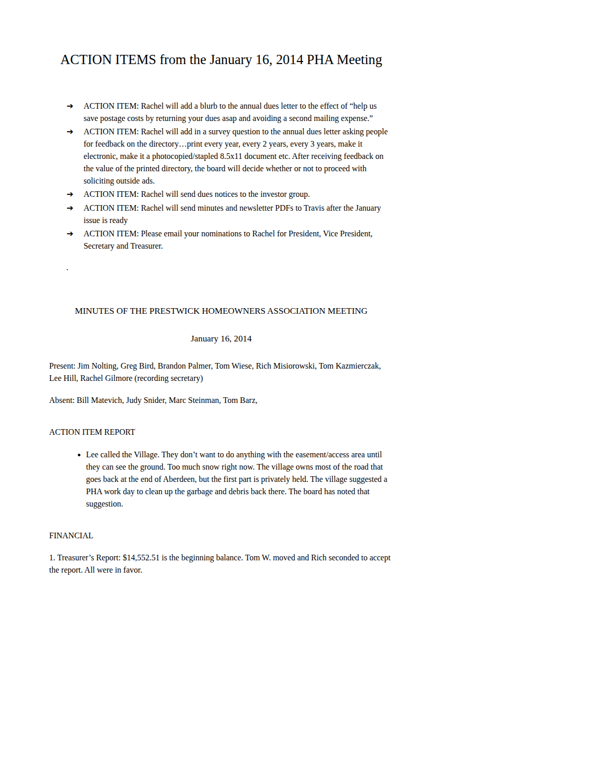ACTION ITEMS from the January 16, 2014 PHA Meeting
ACTION ITEM: Rachel will add a blurb to the annual dues letter to the effect of “help us save postage costs by returning your dues asap and avoiding a second mailing expense.”
ACTION ITEM: Rachel will add in a survey question to the annual dues letter asking people for feedback on the directory…print every year, every 2 years, every 3 years, make it electronic, make it a photocopied/stapled 8.5x11 document etc. After receiving feedback on the value of the printed directory, the board will decide whether or not to proceed with soliciting outside ads.
ACTION ITEM: Rachel will send dues notices to the investor group.
ACTION ITEM: Rachel will send minutes and newsletter PDFs to Travis after the January issue is ready
ACTION ITEM: Please email your nominations to Rachel for President, Vice President, Secretary and Treasurer.
.
MINUTES OF THE PRESTWICK HOMEOWNERS ASSOCIATION MEETING
January 16, 2014
Present: Jim Nolting, Greg Bird, Brandon Palmer, Tom Wiese, Rich Misiorowski, Tom Kazmierczak, Lee Hill, Rachel Gilmore (recording secretary)
Absent: Bill Matevich, Judy Snider, Marc Steinman, Tom Barz,
ACTION ITEM REPORT
Lee called the Village. They don’t want to do anything with the easement/access area until they can see the ground. Too much snow right now. The village owns most of the road that goes back at the end of Aberdeen, but the first part is privately held. The village suggested a PHA work day to clean up the garbage and debris back there. The board has noted that suggestion.
FINANCIAL
1. Treasurer’s Report: $14,552.51 is the beginning balance. Tom W. moved and Rich seconded to accept the report. All were in favor.